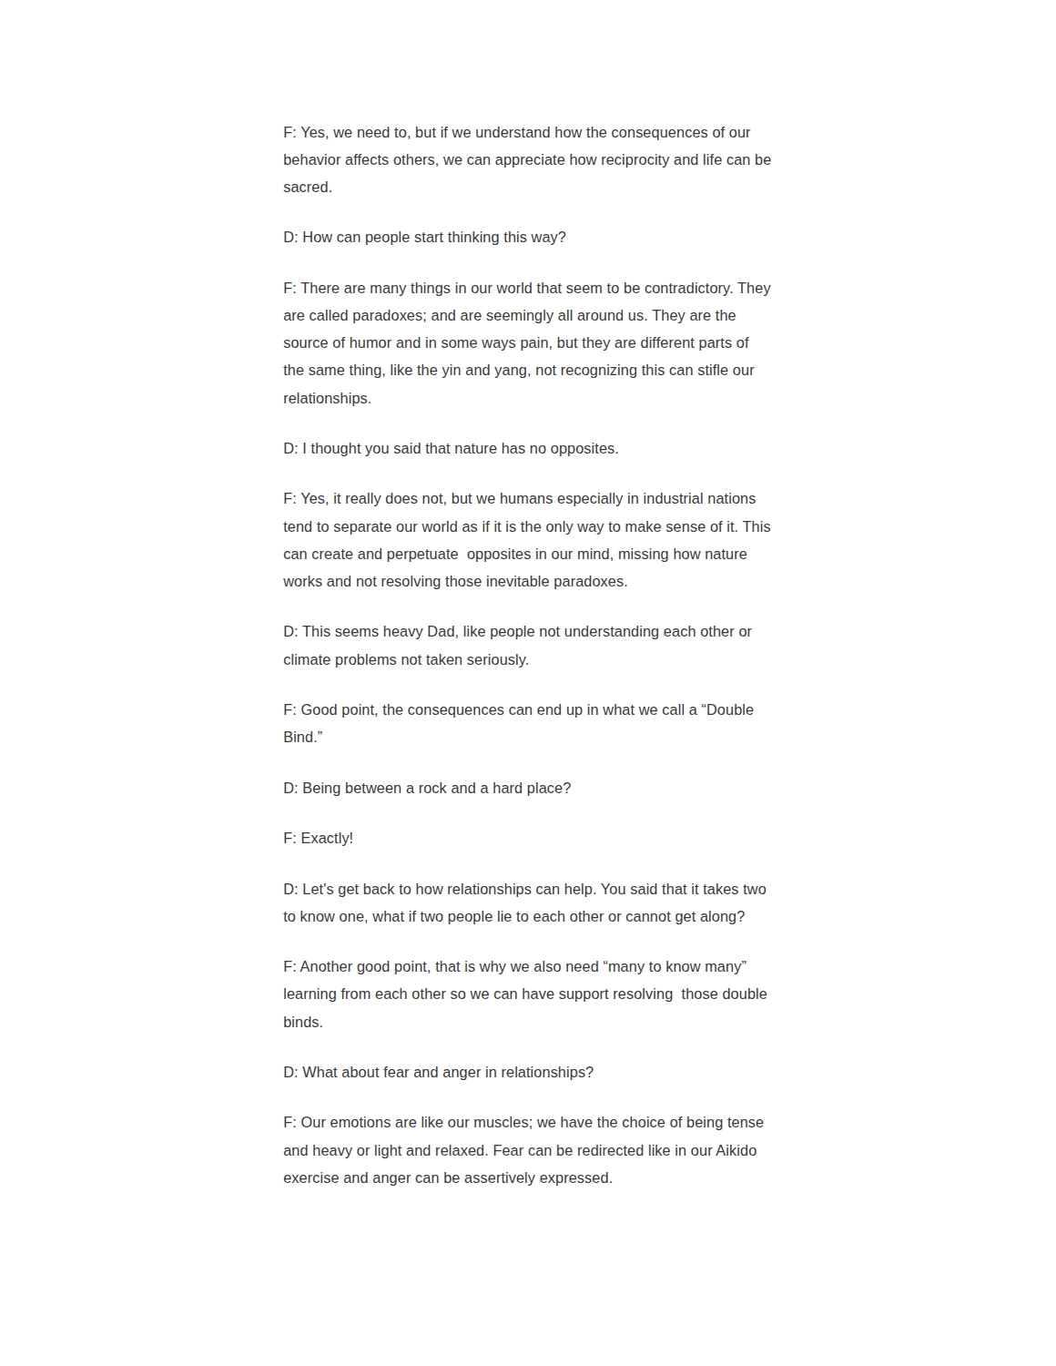F: Yes, we need to, but if we understand how the consequences of our behavior affects others, we can appreciate how reciprocity and life can be sacred.
D: How can people start thinking this way?
F: There are many things in our world that seem to be contradictory. They are called paradoxes; and are seemingly all around us. They are the source of humor and in some ways pain, but they are different parts of the same thing, like the yin and yang, not recognizing this can stifle our relationships.
D: I thought you said that nature has no opposites.
F: Yes, it really does not, but we humans especially in industrial nations tend to separate our world as if it is the only way to make sense of it. This can create and perpetuate opposites in our mind, missing how nature works and not resolving those inevitable paradoxes.
D: This seems heavy Dad, like people not understanding each other or climate problems not taken seriously.
F: Good point, the consequences can end up in what we call a “Double Bind.”
D: Being between a rock and a hard place?
F: Exactly!
D: Let's get back to how relationships can help. You said that it takes two to know one, what if two people lie to each other or cannot get along?
F: Another good point, that is why we also need “many to know many” learning from each other so we can have support resolving those double binds.
D: What about fear and anger in relationships?
F: Our emotions are like our muscles; we have the choice of being tense and heavy or light and relaxed. Fear can be redirected like in our Aikido exercise and anger can be assertively expressed.